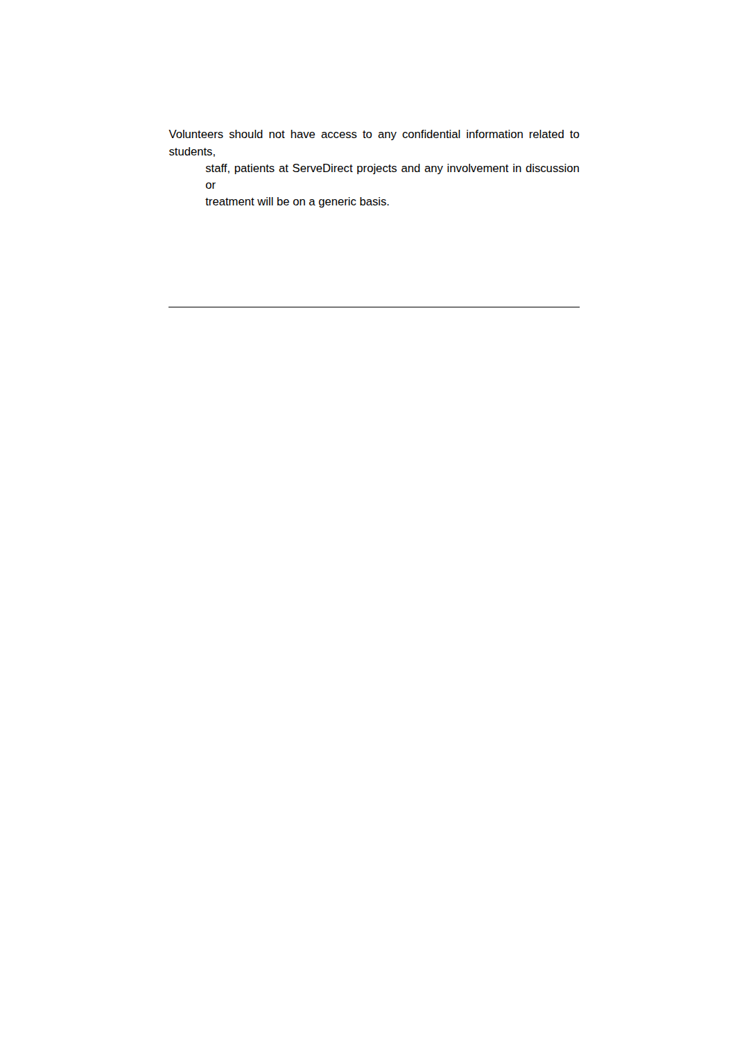Volunteers should not have access to any confidential information related to students,staff, patients at ServeDirect projects and any involvement in discussion or treatment will be on a generic basis.